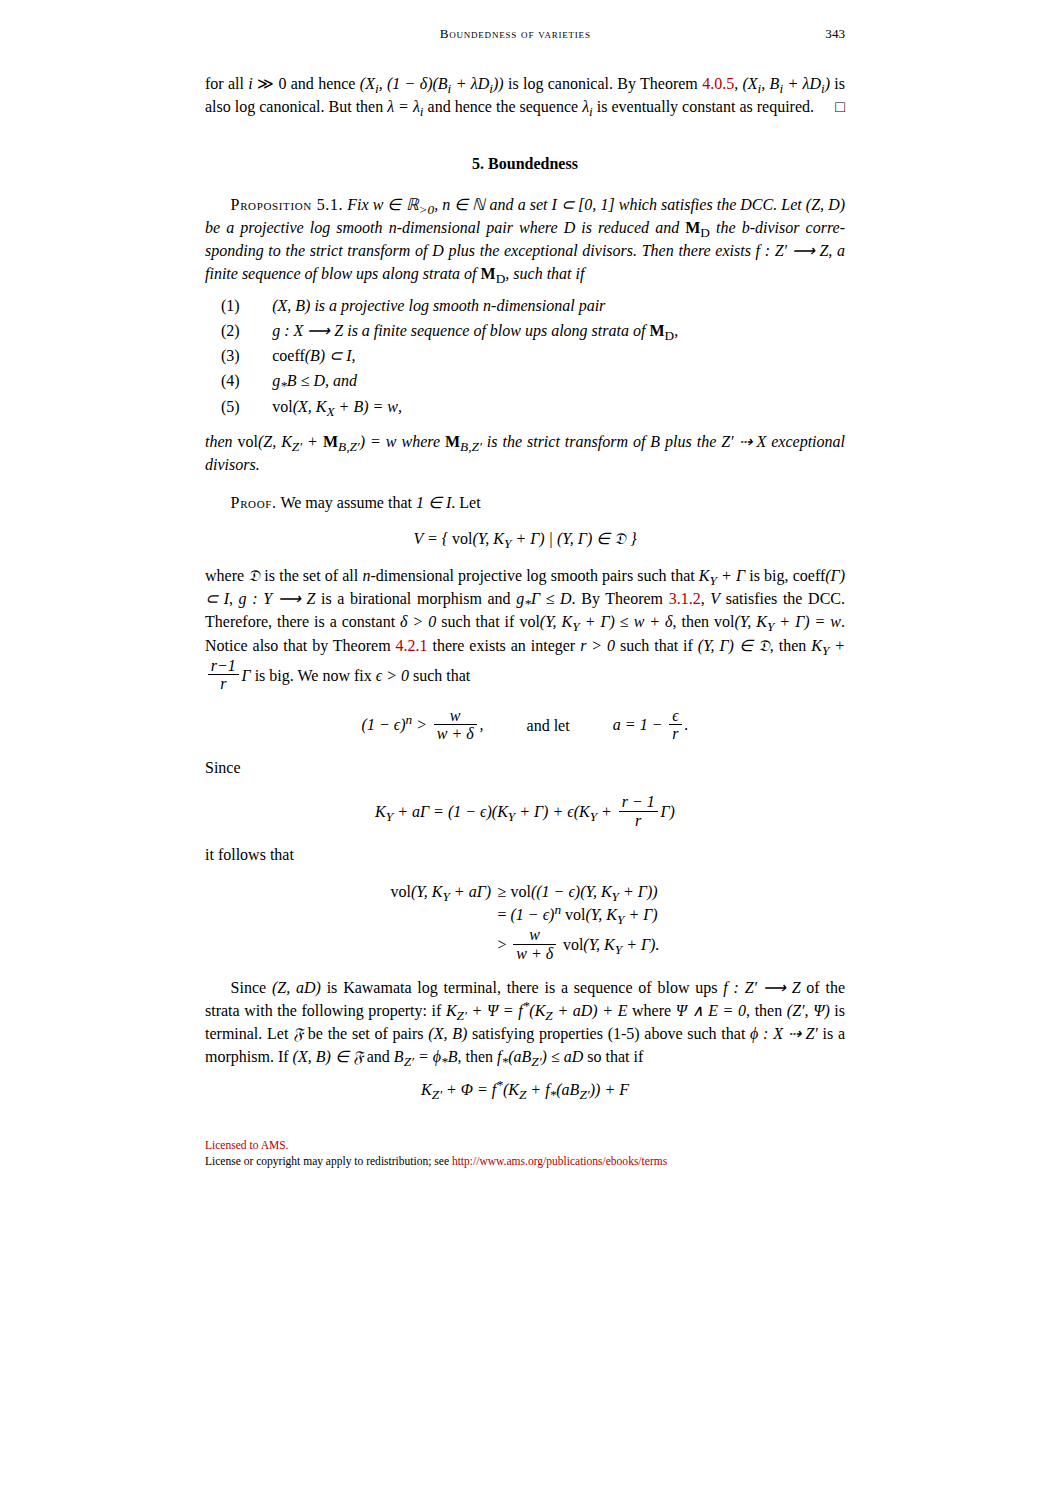Boundedness of varieties 343
for all i ≫ 0 and hence (Xi, (1 − δ)(Bi + λDi)) is log canonical. By Theorem 4.0.5, (Xi, Bi + λDi) is also log canonical. But then λ = λi and hence the sequence λi is eventually constant as required. □
5. Boundedness
Proposition 5.1. Fix w ∈ ℝ>0, n ∈ ℕ and a set I ⊂ [0, 1] which satisfies the DCC. Let (Z, D) be a projective log smooth n-dimensional pair where D is reduced and MD the b-divisor corresponding to the strict transform of D plus the exceptional divisors. Then there exists f : Z′ ⟶ Z, a finite sequence of blow ups along strata of MD, such that if
(X, B) is a projective log smooth n-dimensional pair
g : X ⟶ Z is a finite sequence of blow ups along strata of MD,
coeff(B) ⊂ I,
g*B ≤ D, and
vol(X, KX + B) = w,
then vol(Z, KZ′ + MB,Z′) = w where MB,Z′ is the strict transform of B plus the Z′ ⇢ X exceptional divisors.
Proof. We may assume that 1 ∈ I. Let
V = { vol(Y, KY + Γ) | (Y, Γ) ∈ 𝔇 }
where 𝔇 is the set of all n-dimensional projective log smooth pairs such that KY + Γ is big, coeff(Γ) ⊂ I, g : Y ⟶ Z is a birational morphism and g*Γ ≤ D. By Theorem 3.1.2, V satisfies the DCC. Therefore, there is a constant δ > 0 such that if vol(Y, KY + Γ) ≤ w + δ, then vol(Y, KY + Γ) = w. Notice also that by Theorem 4.2.1 there exists an integer r > 0 such that if (Y, Γ) ∈ 𝔇, then KY + r−1 r Γ is big. We now fix ϵ > 0 such that
(1 − ϵ)n > ww + δ, and let a = 1 − ϵr.
Since
KY + aΓ = (1 − ϵ)(KY + Γ) + ϵ(KY + r − 1 r Γ)
it follows that
vol(Y, KY + aΓ) ≥ vol((1 − ϵ)(Y, KY + Γ))
= (1 − ϵ)n vol(Y, KY + Γ)
> ww + δ vol(Y, KY + Γ).
Since (Z, aD) is Kawamata log terminal, there is a sequence of blow ups f : Z′ ⟶ Z of the strata with the following property: if KZ′ + Ψ = f*(KZ + aD) + E where Ψ ∧ E = 0, then (Z′, Ψ) is terminal. Let 𝔉 be the set of pairs (X, B) satisfying properties (1-5) above such that ϕ : X ⇢ Z′ is a morphism. If (X, B) ∈ 𝔉 and BZ′ = ϕ*B, then f*(aBZ′) ≤ aD so that if
KZ′ + Φ = f*(KZ + f*(aBZ′)) + F
Licensed to AMS.
License or copyright may apply to redistribution; see http://www.ams.org/publications/ebooks/terms